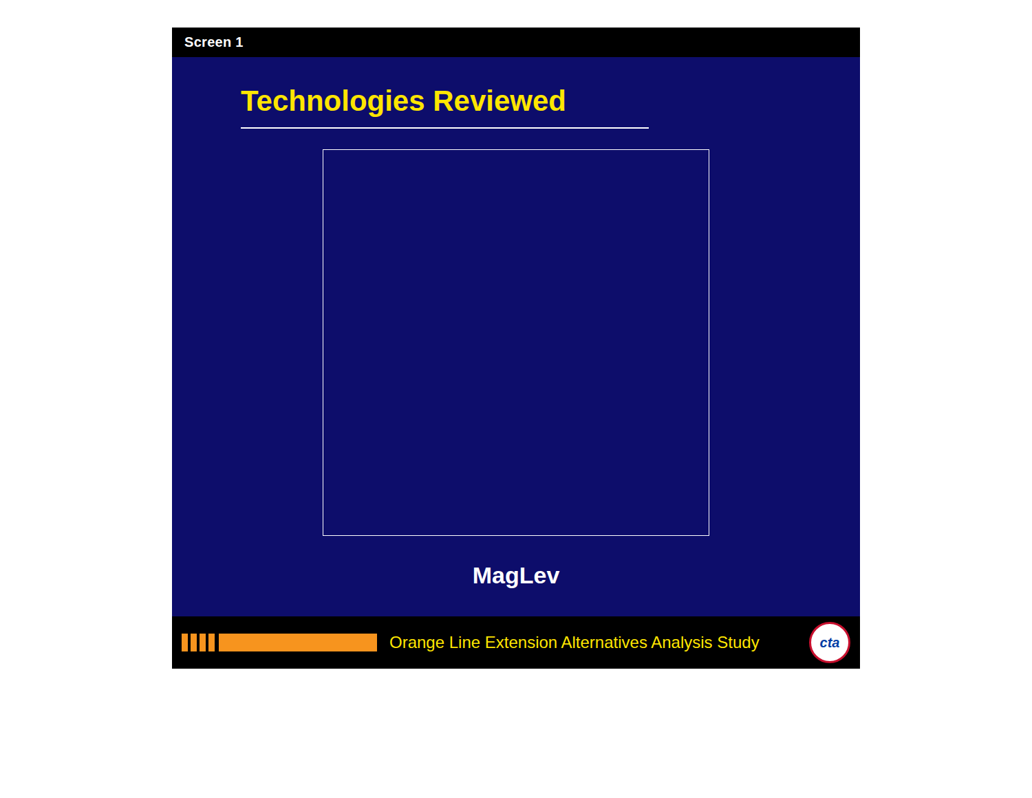Screen 1
Technologies Reviewed
MagLev
Orange Line Extension Alternatives Analysis Study
cta